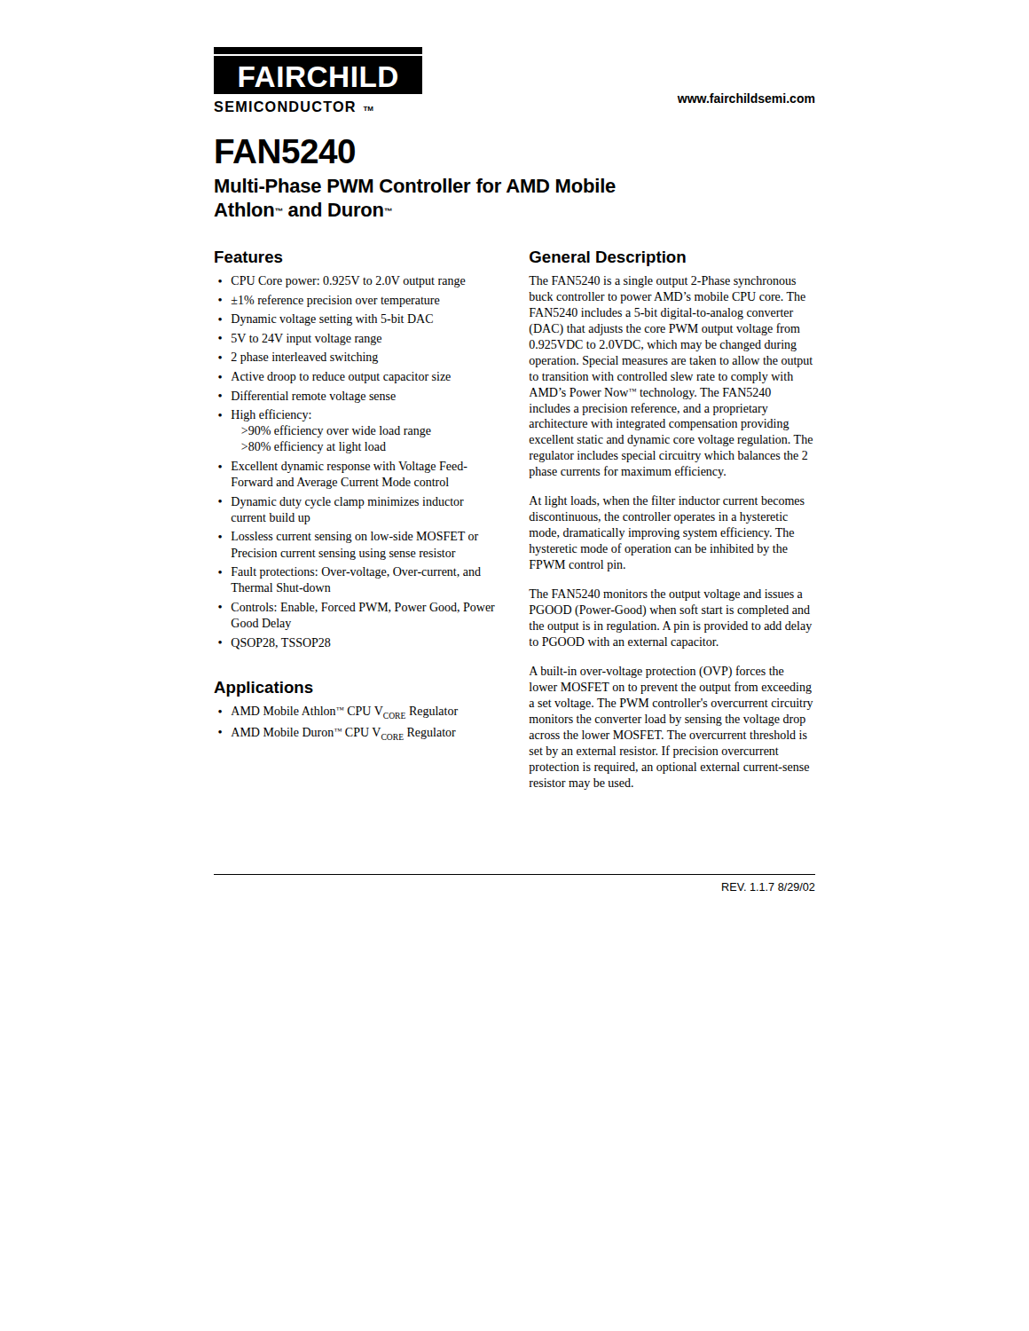FAIRCHILD
SEMICONDUCTOR TM
www.fairchildsemi.com
FAN5240
Multi-Phase PWM Controller for AMD Mobile
Athlon™ and Duron™
Features
CPU Core power: 0.925V to 2.0V output range
±1% reference precision over temperature
Dynamic voltage setting with 5-bit DAC
5V to 24V input voltage range
2 phase interleaved switching
Active droop to reduce output capacitor size
Differential remote voltage sense
High efficiency: >90% efficiency over wide load range >80% efficiency at light load
Excellent dynamic response with Voltage Feed-Forward and Average Current Mode control
Dynamic duty cycle clamp minimizes inductor current build up
Lossless current sensing on low-side MOSFET or Precision current sensing using sense resistor
Fault protections: Over-voltage, Over-current, and Thermal Shut-down
Controls: Enable, Forced PWM, Power Good, Power Good Delay
QSOP28, TSSOP28
Applications
AMD Mobile Athlon™ CPU VCORE Regulator
AMD Mobile Duron™ CPU VCORE Regulator
General Description
The FAN5240 is a single output 2-Phase synchronous buck controller to power AMD’s mobile CPU core. The FAN5240 includes a 5-bit digital-to-analog converter (DAC) that adjusts the core PWM output voltage from 0.925VDC to 2.0VDC, which may be changed during operation. Special measures are taken to allow the output to transition with controlled slew rate to comply with AMD’s Power Now™ technology. The FAN5240 includes a precision reference, and a proprietary architecture with integrated compensation providing excellent static and dynamic core voltage regulation. The regulator includes special circuitry which balances the 2 phase currents for maximum efficiency.
At light loads, when the filter inductor current becomes discontinuous, the controller operates in a hysteretic mode, dramatically improving system efficiency. The hysteretic mode of operation can be inhibited by the FPWM control pin.
The FAN5240 monitors the output voltage and issues a PGOOD (Power-Good) when soft start is completed and the output is in regulation. A pin is provided to add delay to PGOOD with an external capacitor.
A built-in over-voltage protection (OVP) forces the lower MOSFET on to prevent the output from exceeding a set voltage. The PWM controller's overcurrent circuitry monitors the converter load by sensing the voltage drop across the lower MOSFET. The overcurrent threshold is set by an external resistor. If precision overcurrent protection is required, an optional external current-sense resistor may be used.
REV. 1.1.7 8/29/02